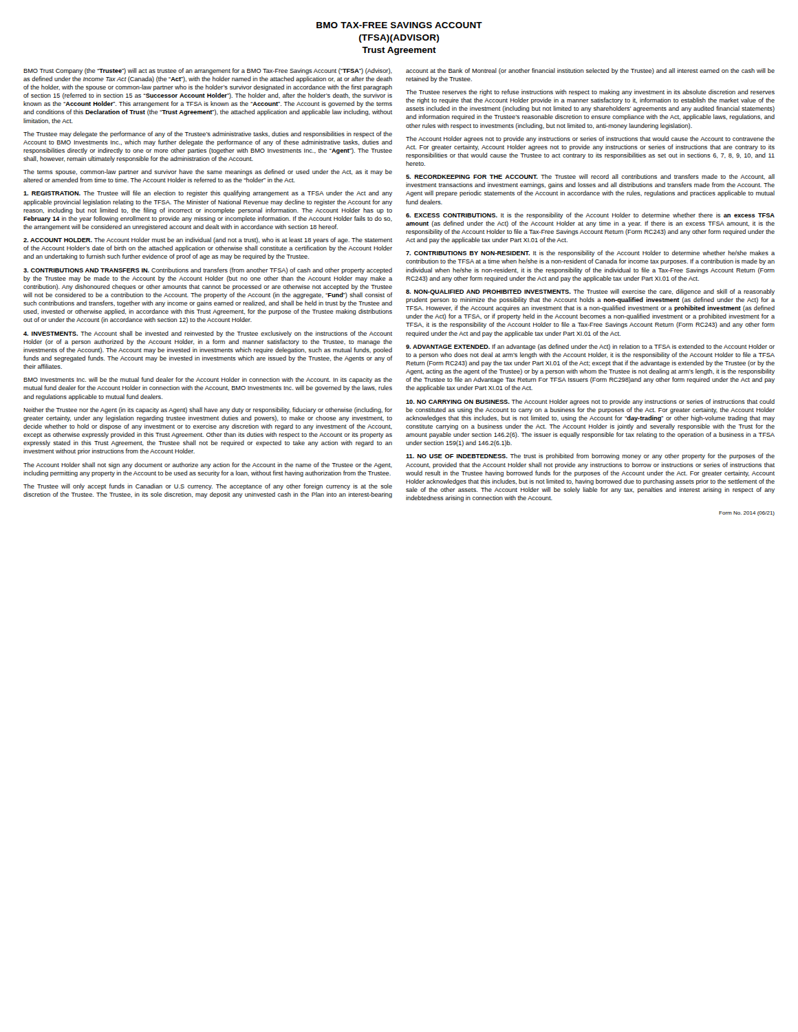BMO TAX-FREE SAVINGS ACCOUNT
(TFSA)(ADVISOR)
Trust Agreement
BMO Trust Company (the “Trustee”) will act as trustee of an arrangement for a BMO Tax-Free Savings Account (“TFSA”) (Advisor), as defined under the Income Tax Act (Canada) (the “Act”), with the holder named in the attached application or, at or after the death of the holder, with the spouse or common-law partner who is the holder’s survivor designated in accordance with the first paragraph of section 15 (referred to in section 15 as “Successor Account Holder”). The holder and, after the holder’s death, the survivor is known as the “Account Holder”. This arrangement for a TFSA is known as the “Account”. The Account is governed by the terms and conditions of this Declaration of Trust (the “Trust Agreement”), the attached application and applicable law including, without limitation, the Act.
The Trustee may delegate the performance of any of the Trustee’s administrative tasks, duties and responsibilities in respect of the Account to BMO Investments Inc., which may further delegate the performance of any of these administrative tasks, duties and responsibilities directly or indirectly to one or more other parties (together with BMO Investments Inc., the “Agent”). The Trustee shall, however, remain ultimately responsible for the administration of the Account.
The terms spouse, common-law partner and survivor have the same meanings as defined or used under the Act, as it may be altered or amended from time to time. The Account Holder is referred to as the “holder” in the Act.
1. REGISTRATION. The Trustee will file an election to register this qualifying arrangement as a TFSA under the Act and any applicable provincial legislation relating to the TFSA. The Minister of National Revenue may decline to register the Account for any reason, including but not limited to, the filing of incorrect or incomplete personal information. The Account Holder has up to February 14 in the year following enrollment to provide any missing or incomplete information. If the Account Holder fails to do so, the arrangement will be considered an unregistered account and dealt with in accordance with section 18 hereof.
2. ACCOUNT HOLDER. The Account Holder must be an individual (and not a trust), who is at least 18 years of age. The statement of the Account Holder’s date of birth on the attached application or otherwise shall constitute a certification by the Account Holder and an undertaking to furnish such further evidence of proof of age as may be required by the Trustee.
3. CONTRIBUTIONS AND TRANSFERS IN. Contributions and transfers (from another TFSA) of cash and other property accepted by the Trustee may be made to the Account by the Account Holder (but no one other than the Account Holder may make a contribution). Any dishonoured cheques or other amounts that cannot be processed or are otherwise not accepted by the Trustee will not be considered to be a contribution to the Account. The property of the Account (in the aggregate, “Fund”) shall consist of such contributions and transfers, together with any income or gains earned or realized, and shall be held in trust by the Trustee and used, invested or otherwise applied, in accordance with this Trust Agreement, for the purpose of the Trustee making distributions out of or under the Account (in accordance with section 12) to the Account Holder.
4. INVESTMENTS. The Account shall be invested and reinvested by the Trustee exclusively on the instructions of the Account Holder (or of a person authorized by the Account Holder, in a form and manner satisfactory to the Trustee, to manage the investments of the Account). The Account may be invested in investments which require delegation, such as mutual funds, pooled funds and segregated funds. The Account may be invested in investments which are issued by the Trustee, the Agents or any of their affiliates.
BMO Investments Inc. will be the mutual fund dealer for the Account Holder in connection with the Account. In its capacity as the mutual fund dealer for the Account Holder in connection with the Account, BMO Investments Inc. will be governed by the laws, rules and regulations applicable to mutual fund dealers.
Neither the Trustee nor the Agent (in its capacity as Agent) shall have any duty or responsibility, fiduciary or otherwise (including, for greater certainty, under any legislation regarding trustee investment duties and powers), to make or choose any investment, to decide whether to hold or dispose of any investment or to exercise any discretion with regard to any investment of the Account, except as otherwise expressly provided in this Trust Agreement. Other than its duties with respect to the Account or its property as expressly stated in this Trust Agreement, the Trustee shall not be required or expected to take any action with regard to an investment without prior instructions from the Account Holder.
The Account Holder shall not sign any document or authorize any action for the Account in the name of the Trustee or the Agent, including permitting any property in the Account to be used as security for a loan, without first having authorization from the Trustee.
The Trustee will only accept funds in Canadian or U.S currency. The acceptance of any other foreign currency is at the sole discretion of the Trustee. The Trustee, in its sole discretion, may deposit any uninvested cash in the Plan into an interest-bearing account at the Bank of Montreal (or another financial institution selected by the Trustee) and all interest earned on the cash will be retained by the Trustee.
The Trustee reserves the right to refuse instructions with respect to making any investment in its absolute discretion and reserves the right to require that the Account Holder provide in a manner satisfactory to it, information to establish the market value of the assets included in the investment (including but not limited to any shareholders’ agreements and any audited financial statements) and information required in the Trustee’s reasonable discretion to ensure compliance with the Act, applicable laws, regulations, and other rules with respect to investments (including, but not limited to, anti-money laundering legislation).
The Account Holder agrees not to provide any instructions or series of instructions that would cause the Account to contravene the Act. For greater certainty, Account Holder agrees not to provide any instructions or series of instructions that are contrary to its responsibilities or that would cause the Trustee to act contrary to its responsibilities as set out in sections 6, 7, 8, 9, 10, and 11 hereto.
5. RECORDKEEPING FOR THE ACCOUNT. The Trustee will record all contributions and transfers made to the Account, all investment transactions and investment earnings, gains and losses and all distributions and transfers made from the Account. The Agent will prepare periodic statements of the Account in accordance with the rules, regulations and practices applicable to mutual fund dealers.
6. EXCESS CONTRIBUTIONS. It is the responsibility of the Account Holder to determine whether there is an excess TFSA amount (as defined under the Act) of the Account Holder at any time in a year. If there is an excess TFSA amount, it is the responsibility of the Account Holder to file a Tax-Free Savings Account Return (Form RC243) and any other form required under the Act and pay the applicable tax under Part XI.01 of the Act.
7. CONTRIBUTIONS BY NON-RESIDENT. It is the responsibility of the Account Holder to determine whether he/she makes a contribution to the TFSA at a time when he/she is a non-resident of Canada for income tax purposes. If a contribution is made by an individual when he/she is non-resident, it is the responsibility of the individual to file a Tax-Free Savings Account Return (Form RC243) and any other form required under the Act and pay the applicable tax under Part XI.01 of the Act.
8. NON-QUALIFIED AND PROHIBITED INVESTMENTS. The Trustee will exercise the care, diligence and skill of a reasonably prudent person to minimize the possibility that the Account holds a non-qualified investment (as defined under the Act) for a TFSA. However, if the Account acquires an investment that is a non-qualified investment or a prohibited investment (as defined under the Act) for a TFSA, or if property held in the Account becomes a non-qualified investment or a prohibited investment for a TFSA, it is the responsibility of the Account Holder to file a Tax-Free Savings Account Return (Form RC243) and any other form required under the Act and pay the applicable tax under Part XI.01 of the Act.
9. ADVANTAGE EXTENDED. If an advantage (as defined under the Act) in relation to a TFSA is extended to the Account Holder or to a person who does not deal at arm’s length with the Account Holder, it is the responsibility of the Account Holder to file a TFSA Return (Form RC243) and pay the tax under Part XI.01 of the Act; except that if the advantage is extended by the Trustee (or by the Agent, acting as the agent of the Trustee) or by a person with whom the Trustee is not dealing at arm’s length, it is the responsibility of the Trustee to file an Advantage Tax Return For TFSA Issuers (Form RC298)and any other form required under the Act and pay the applicable tax under Part XI.01 of the Act.
10. NO CARRYING ON BUSINESS. The Account Holder agrees not to provide any instructions or series of instructions that could be constituted as using the Account to carry on a business for the purposes of the Act. For greater certainty, the Account Holder acknowledges that this includes, but is not limited to, using the Account for “day-trading” or other high-volume trading that may constitute carrying on a business under the Act. The Account Holder is jointly and severally responsible with the Trust for the amount payable under section 146.2(6). The issuer is equally responsible for tax relating to the operation of a business in a TFSA under section 159(1) and 146.2(6.1)b.
11. NO USE OF INDEBTEDNESS. The trust is prohibited from borrowing money or any other property for the purposes of the Account, provided that the Account Holder shall not provide any instructions to borrow or instructions or series of instructions that would result in the Trustee having borrowed funds for the purposes of the Account under the Act. For greater certainty, Account Holder acknowledges that this includes, but is not limited to, having borrowed due to purchasing assets prior to the settlement of the sale of the other assets. The Account Holder will be solely liable for any tax, penalties and interest arising in respect of any indebtedness arising in connection with the Account.
Form No. 2014 (06/21)